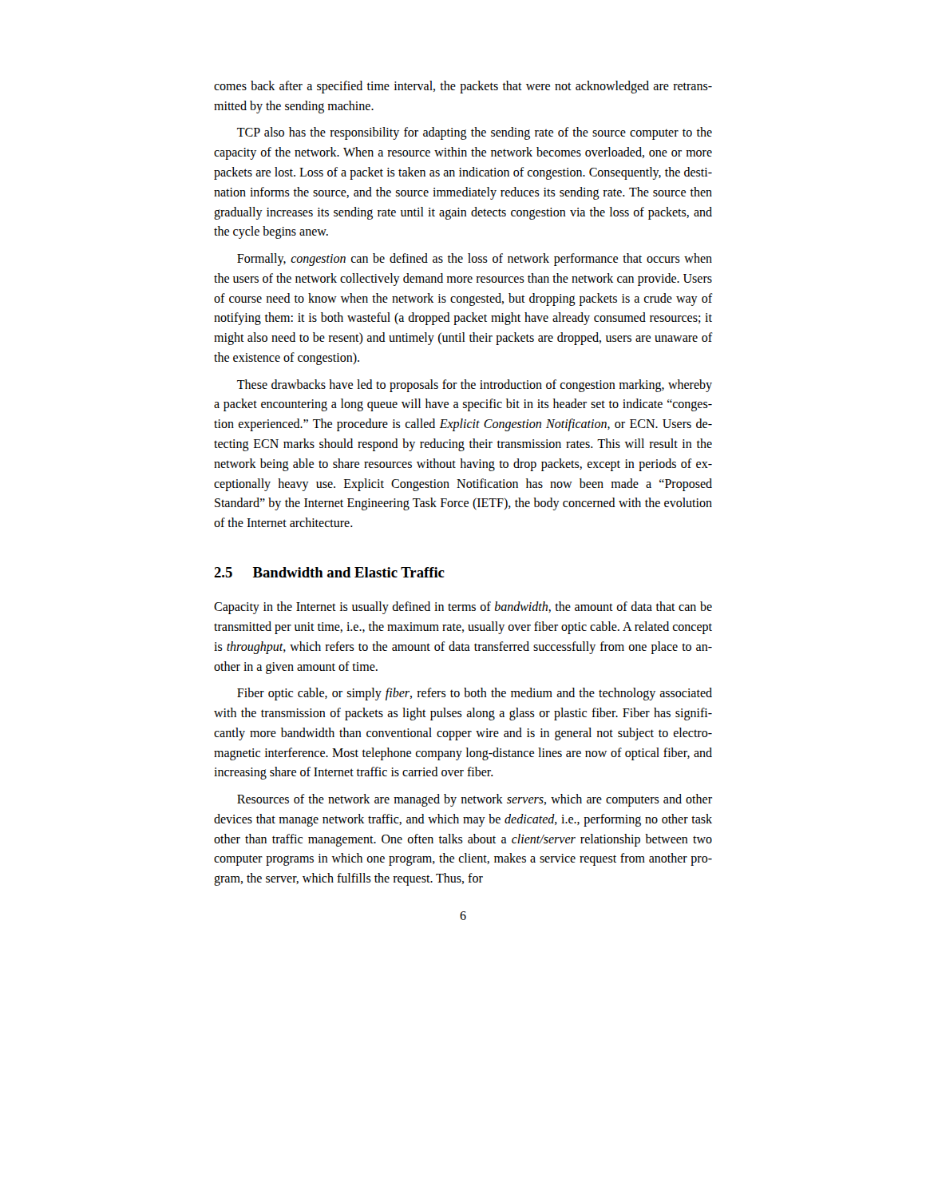comes back after a specified time interval, the packets that were not acknowledged are retransmitted by the sending machine.
TCP also has the responsibility for adapting the sending rate of the source computer to the capacity of the network. When a resource within the network becomes overloaded, one or more packets are lost. Loss of a packet is taken as an indication of congestion. Consequently, the destination informs the source, and the source immediately reduces its sending rate. The source then gradually increases its sending rate until it again detects congestion via the loss of packets, and the cycle begins anew.
Formally, congestion can be defined as the loss of network performance that occurs when the users of the network collectively demand more resources than the network can provide. Users of course need to know when the network is congested, but dropping packets is a crude way of notifying them: it is both wasteful (a dropped packet might have already consumed resources; it might also need to be resent) and untimely (until their packets are dropped, users are unaware of the existence of congestion).
These drawbacks have led to proposals for the introduction of congestion marking, whereby a packet encountering a long queue will have a specific bit in its header set to indicate “congestion experienced.” The procedure is called Explicit Congestion Notification, or ECN. Users detecting ECN marks should respond by reducing their transmission rates. This will result in the network being able to share resources without having to drop packets, except in periods of exceptionally heavy use. Explicit Congestion Notification has now been made a “Proposed Standard” by the Internet Engineering Task Force (IETF), the body concerned with the evolution of the Internet architecture.
2.5 Bandwidth and Elastic Traffic
Capacity in the Internet is usually defined in terms of bandwidth, the amount of data that can be transmitted per unit time, i.e., the maximum rate, usually over fiber optic cable. A related concept is throughput, which refers to the amount of data transferred successfully from one place to another in a given amount of time.
Fiber optic cable, or simply fiber, refers to both the medium and the technology associated with the transmission of packets as light pulses along a glass or plastic fiber. Fiber has significantly more bandwidth than conventional copper wire and is in general not subject to electromagnetic interference. Most telephone company long-distance lines are now of optical fiber, and increasing share of Internet traffic is carried over fiber.
Resources of the network are managed by network servers, which are computers and other devices that manage network traffic, and which may be dedicated, i.e., performing no other task other than traffic management. One often talks about a client/server relationship between two computer programs in which one program, the client, makes a service request from another program, the server, which fulfills the request. Thus, for
6